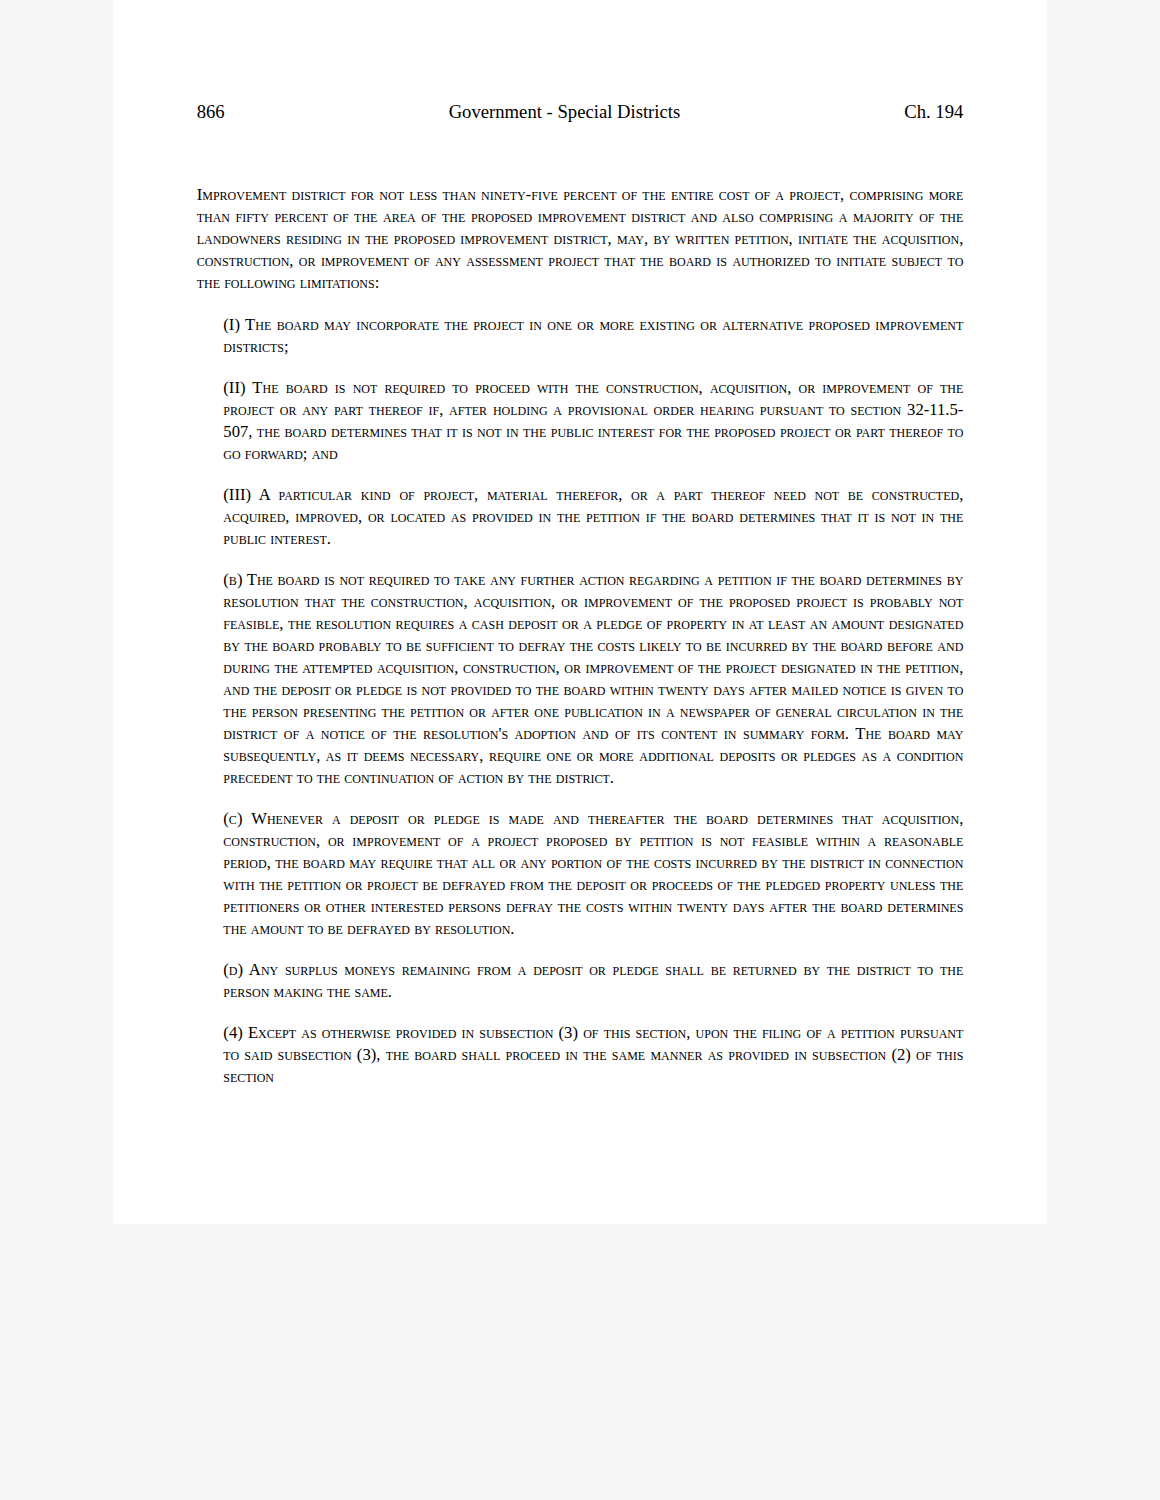866 Government - Special Districts Ch. 194
Improvement district for not less than ninety-five percent of the entire cost of a project, comprising more than fifty percent of the area of the proposed improvement district and also comprising a majority of the landowners residing in the proposed improvement district, may, by written petition, initiate the acquisition, construction, or improvement of any assessment project that the board is authorized to initiate subject to the following limitations:
(I) The board may incorporate the project in one or more existing or alternative proposed improvement districts;
(II) The board is not required to proceed with the construction, acquisition, or improvement of the project or any part thereof if, after holding a provisional order hearing pursuant to section 32-11.5-507, the board determines that it is not in the public interest for the proposed project or part thereof to go forward; and
(III) A particular kind of project, material therefor, or a part thereof need not be constructed, acquired, improved, or located as provided in the petition if the board determines that it is not in the public interest.
(b) The board is not required to take any further action regarding a petition if the board determines by resolution that the construction, acquisition, or improvement of the proposed project is probably not feasible, the resolution requires a cash deposit or a pledge of property in at least an amount designated by the board probably to be sufficient to defray the costs likely to be incurred by the board before and during the attempted acquisition, construction, or improvement of the project designated in the petition, and the deposit or pledge is not provided to the board within twenty days after mailed notice is given to the person presenting the petition or after one publication in a newspaper of general circulation in the district of a notice of the resolution's adoption and of its content in summary form. The board may subsequently, as it deems necessary, require one or more additional deposits or pledges as a condition precedent to the continuation of action by the district.
(c) Whenever a deposit or pledge is made and thereafter the board determines that acquisition, construction, or improvement of a project proposed by petition is not feasible within a reasonable period, the board may require that all or any portion of the costs incurred by the district in connection with the petition or project be defrayed from the deposit or proceeds of the pledged property unless the petitioners or other interested persons defray the costs within twenty days after the board determines the amount to be defrayed by resolution.
(d) Any surplus moneys remaining from a deposit or pledge shall be returned by the district to the person making the same.
(4) Except as otherwise provided in subsection (3) of this section, upon the filing of a petition pursuant to said subsection (3), the board shall proceed in the same manner as provided in subsection (2) of this section